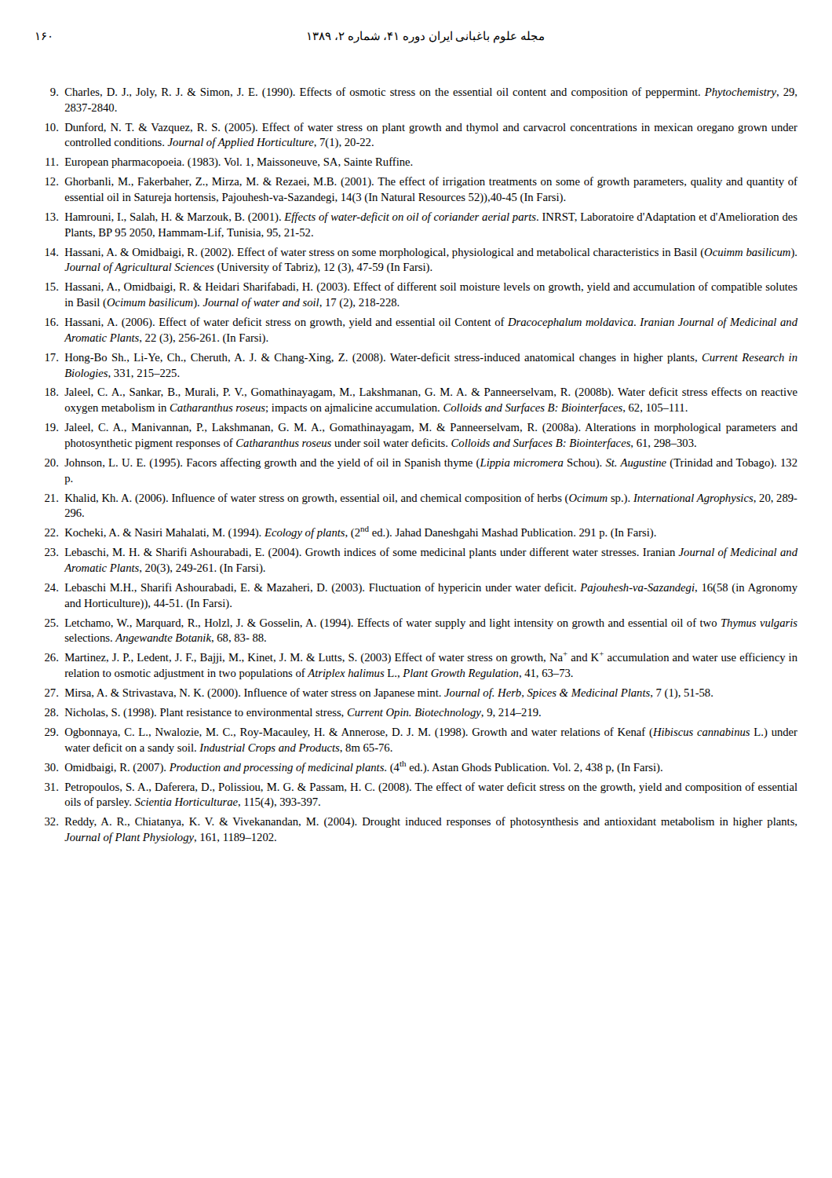۱۶۰ مجله علوم باغبانی ایران دوره ۴۱، شماره ۲، ۱۳۸۹
Charles, D. J., Joly, R. J. & Simon, J. E. (1990). Effects of osmotic stress on the essential oil content and composition of peppermint. Phytochemistry, 29, 2837-2840.
Dunford, N. T. & Vazquez, R. S. (2005). Effect of water stress on plant growth and thymol and carvacrol concentrations in mexican oregano grown under controlled conditions. Journal of Applied Horticulture, 7(1), 20-22.
European pharmacopoeia. (1983). Vol. 1, Maissoneuve, SA, Sainte Ruffine.
Ghorbanli, M., Fakerbaher, Z., Mirza, M. & Rezaei, M.B. (2001). The effect of irrigation treatments on some of growth parameters, quality and quantity of essential oil in Satureja hortensis, Pajouhesh-va-Sazandegi, 14(3 (In Natural Resources 52)),40-45 (In Farsi).
Hamrouni, I., Salah, H. & Marzouk, B. (2001). Effects of water-deficit on oil of coriander aerial parts. INRST, Laboratoire d'Adaptation et d'Amelioration des Plants, BP 95 2050, Hammam-Lif, Tunisia, 95, 21-52.
Hassani, A. & Omidbaigi, R. (2002). Effect of water stress on some morphological, physiological and metabolical characteristics in Basil (Ocuimm basilicum). Journal of Agricultural Sciences (University of Tabriz), 12 (3), 47-59 (In Farsi).
Hassani, A., Omidbaigi, R. & Heidari Sharifabadi, H. (2003). Effect of different soil moisture levels on growth, yield and accumulation of compatible solutes in Basil (Ocimum basilicum). Journal of water and soil, 17 (2), 218-228.
Hassani, A. (2006). Effect of water deficit stress on growth, yield and essential oil Content of Dracocephalum moldavica. Iranian Journal of Medicinal and Aromatic Plants, 22 (3), 256-261. (In Farsi).
Hong-Bo Sh., Li-Ye, Ch., Cheruth, A. J. & Chang-Xing, Z. (2008). Water-deficit stress-induced anatomical changes in higher plants, Current Research in Biologies, 331, 215–225.
Jaleel, C. A., Sankar, B., Murali, P. V., Gomathinayagam, M., Lakshmanan, G. M. A. & Panneerselvam, R. (2008b). Water deficit stress effects on reactive oxygen metabolism in Catharanthus roseus; impacts on ajmalicine accumulation. Colloids and Surfaces B: Biointerfaces, 62, 105–111.
Jaleel, C. A., Manivannan, P., Lakshmanan, G. M. A., Gomathinayagam, M. & Panneerselvam, R. (2008a). Alterations in morphological parameters and photosynthetic pigment responses of Catharanthus roseus under soil water deficits. Colloids and Surfaces B: Biointerfaces, 61, 298–303.
Johnson, L. U. E. (1995). Facors affecting growth and the yield of oil in Spanish thyme (Lippia micromera Schou). St. Augustine (Trinidad and Tobago). 132 p.
Khalid, Kh. A. (2006). Influence of water stress on growth, essential oil, and chemical composition of herbs (Ocimum sp.). International Agrophysics, 20, 289-296.
Kocheki, A. & Nasiri Mahalati, M. (1994). Ecology of plants, (2nd ed.). Jahad Daneshgahi Mashad Publication. 291 p. (In Farsi).
Lebaschi, M. H. & Sharifi Ashourabadi, E. (2004). Growth indices of some medicinal plants under different water stresses. Iranian Journal of Medicinal and Aromatic Plants, 20(3), 249-261. (In Farsi).
Lebaschi M.H., Sharifi Ashourabadi, E. & Mazaheri, D. (2003). Fluctuation of hypericin under water deficit. Pajouhesh-va-Sazandegi, 16(58 (in Agronomy and Horticulture)), 44-51. (In Farsi).
Letchamo, W., Marquard, R., Holzl, J. & Gosselin, A. (1994). Effects of water supply and light intensity on growth and essential oil of two Thymus vulgaris selections. Angewandte Botanik, 68, 83- 88.
Martinez, J. P., Ledent, J. F., Bajji, M., Kinet, J. M. & Lutts, S. (2003) Effect of water stress on growth, Na+ and K+ accumulation and water use efficiency in relation to osmotic adjustment in two populations of Atriplex halimus L., Plant Growth Regulation, 41, 63–73.
Mirsa, A. & Strivastava, N. K. (2000). Influence of water stress on Japanese mint. Journal of. Herb, Spices & Medicinal Plants, 7 (1), 51-58.
Nicholas, S. (1998). Plant resistance to environmental stress, Current Opin. Biotechnology, 9, 214–219.
Ogbonnaya, C. L., Nwalozie, M. C., Roy-Macauley, H. & Annerose, D. J. M. (1998). Growth and water relations of Kenaf (Hibiscus cannabinus L.) under water deficit on a sandy soil. Industrial Crops and Products, 8m 65-76.
Omidbaigi, R. (2007). Production and processing of medicinal plants. (4th ed.). Astan Ghods Publication. Vol. 2, 438 p, (In Farsi).
Petropoulos, S. A., Daferera, D., Polissiou, M. G. & Passam, H. C. (2008). The effect of water deficit stress on the growth, yield and composition of essential oils of parsley. Scientia Horticulturae, 115(4), 393-397.
Reddy, A. R., Chiatanya, K. V. & Vivekanandan, M. (2004). Drought induced responses of photosynthesis and antioxidant metabolism in higher plants, Journal of Plant Physiology, 161, 1189–1202.